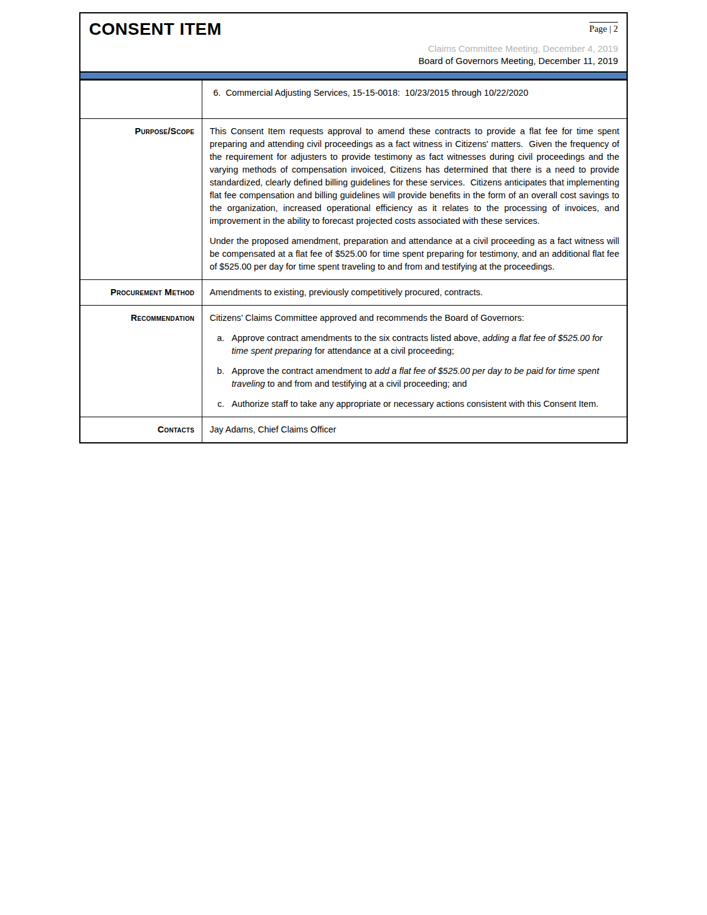CONSENT ITEM Page | 2
Claims Committee Meeting, December 4, 2019
Board of Governors Meeting, December 11, 2019
| | 6. Commercial Adjusting Services, 15-15-0018: 10/23/2015 through 10/22/2020 |
| Purpose/Scope | This Consent Item requests approval to amend these contracts to provide a flat fee for time spent preparing and attending civil proceedings as a fact witness in Citizens' matters. Given the frequency of the requirement for adjusters to provide testimony as fact witnesses during civil proceedings and the varying methods of compensation invoiced, Citizens has determined that there is a need to provide standardized, clearly defined billing guidelines for these services. Citizens anticipates that implementing flat fee compensation and billing guidelines will provide benefits in the form of an overall cost savings to the organization, increased operational efficiency as it relates to the processing of invoices, and improvement in the ability to forecast projected costs associated with these services. Under the proposed amendment, preparation and attendance at a civil proceeding as a fact witness will be compensated at a flat fee of $525.00 for time spent preparing for testimony, and an additional flat fee of $525.00 per day for time spent traveling to and from and testifying at the proceedings. |
| Procurement Method | Amendments to existing, previously competitively procured, contracts. |
| Recommendation | Citizens’ Claims Committee approved and recommends the Board of Governors: Approve contract amendments to the six contracts listed above, adding a flat fee of $525.00 for time spent preparing for attendance at a civil proceeding; Approve the contract amendment to add a flat fee of $525.00 per day to be paid for time spent traveling to and from and testifying at a civil proceeding; and Authorize staff to take any appropriate or necessary actions consistent with this Consent Item. |
| Contacts | Jay Adams, Chief Claims Officer |